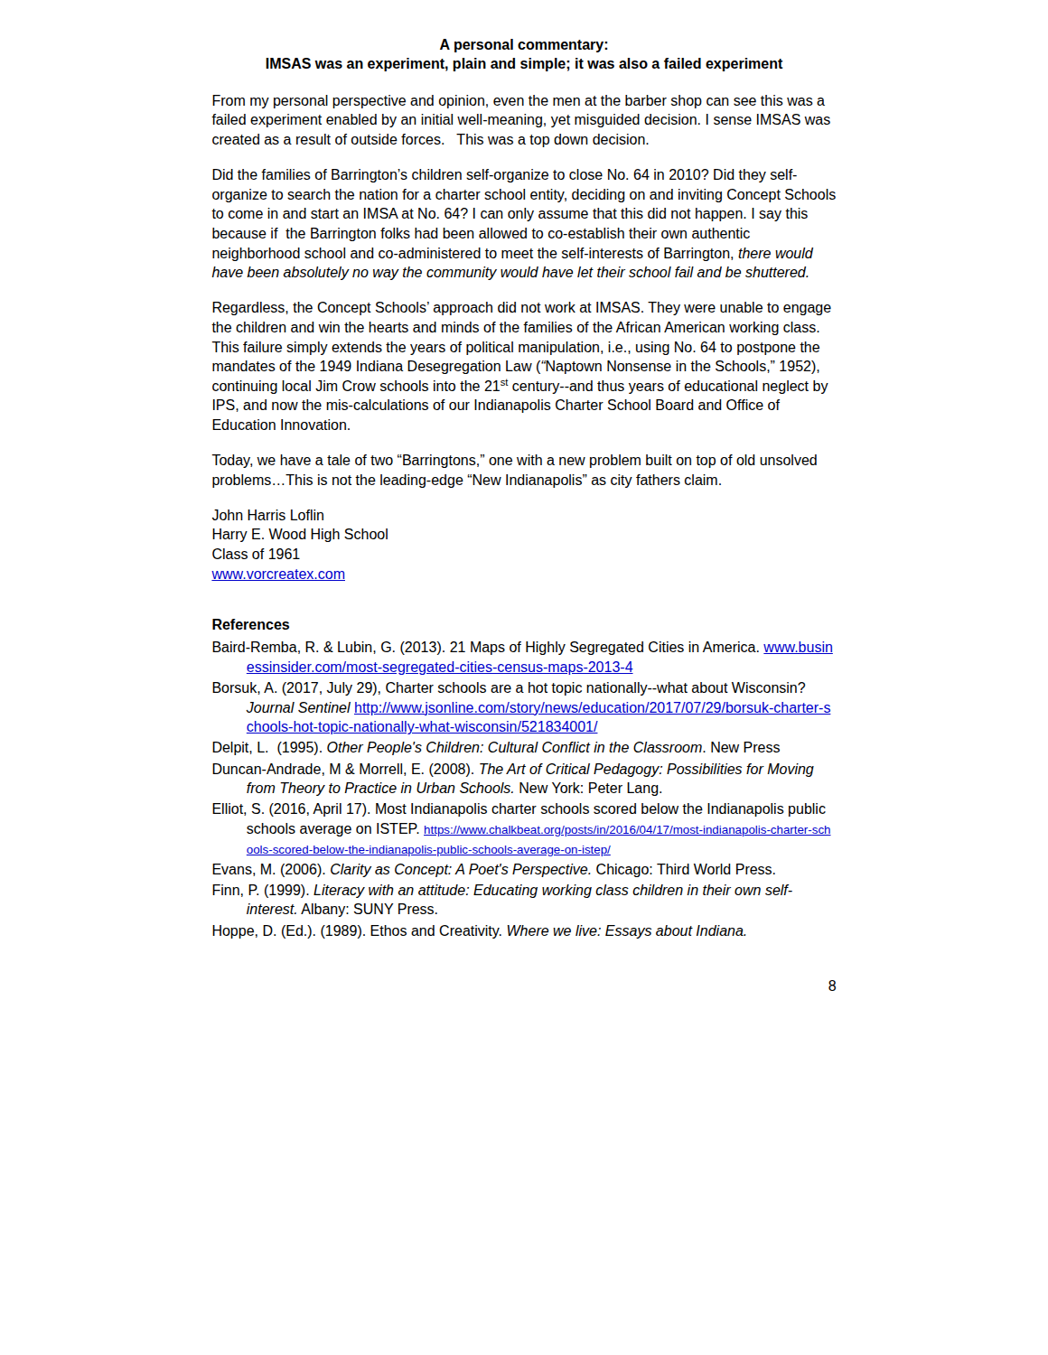A personal commentary:
IMSAS was an experiment, plain and simple; it was also a failed experiment
From my personal perspective and opinion, even the men at the barber shop can see this was a failed experiment enabled by an initial well-meaning, yet misguided decision. I sense IMSAS was created as a result of outside forces. This was a top down decision.
Did the families of Barrington’s children self-organize to close No. 64 in 2010? Did they self-organize to search the nation for a charter school entity, deciding on and inviting Concept Schools to come in and start an IMSA at No. 64? I can only assume that this did not happen. I say this because if the Barrington folks had been allowed to co-establish their own authentic neighborhood school and co-administered to meet the self-interests of Barrington, there would have been absolutely no way the community would have let their school fail and be shuttered.
Regardless, the Concept Schools’ approach did not work at IMSAS. They were unable to engage the children and win the hearts and minds of the families of the African American working class. This failure simply extends the years of political manipulation, i.e., using No. 64 to postpone the mandates of the 1949 Indiana Desegregation Law (“Naptown Nonsense in the Schools,” 1952), continuing local Jim Crow schools into the 21st century--and thus years of educational neglect by IPS, and now the mis-calculations of our Indianapolis Charter School Board and Office of Education Innovation.
Today, we have a tale of two “Barringtons,” one with a new problem built on top of old unsolved problems…This is not the leading-edge “New Indianapolis” as city fathers claim.
John Harris Loflin
Harry E. Wood High School
Class of 1961
www.vorcreatex.com
References
Baird-Remba, R. & Lubin, G. (2013). 21 Maps of Highly Segregated Cities in America. www.businessinsider.com/most-segregated-cities-census-maps-2013-4
Borsuk, A. (2017, July 29), Charter schools are a hot topic nationally--what about Wisconsin? Journal Sentinel http://www.jsonline.com/story/news/education/2017/07/29/borsuk-charter-schools-hot-topic-nationally-what-wisconsin/521834001/
Delpit, L. (1995). Other People's Children: Cultural Conflict in the Classroom. New Press
Duncan-Andrade, M & Morrell, E. (2008). The Art of Critical Pedagogy: Possibilities for Moving from Theory to Practice in Urban Schools. New York: Peter Lang.
Elliot, S. (2016, April 17). Most Indianapolis charter schools scored below the Indianapolis public schools average on ISTEP. https://www.chalkbeat.org/posts/in/2016/04/17/most-indianapolis-charter-schools-scored-below-the-indianapolis-public-schools-average-on-istep/
Evans, M. (2006). Clarity as Concept: A Poet's Perspective. Chicago: Third World Press.
Finn, P. (1999). Literacy with an attitude: Educating working class children in their own self-interest. Albany: SUNY Press.
Hoppe, D. (Ed.). (1989). Ethos and Creativity. Where we live: Essays about Indiana.
8